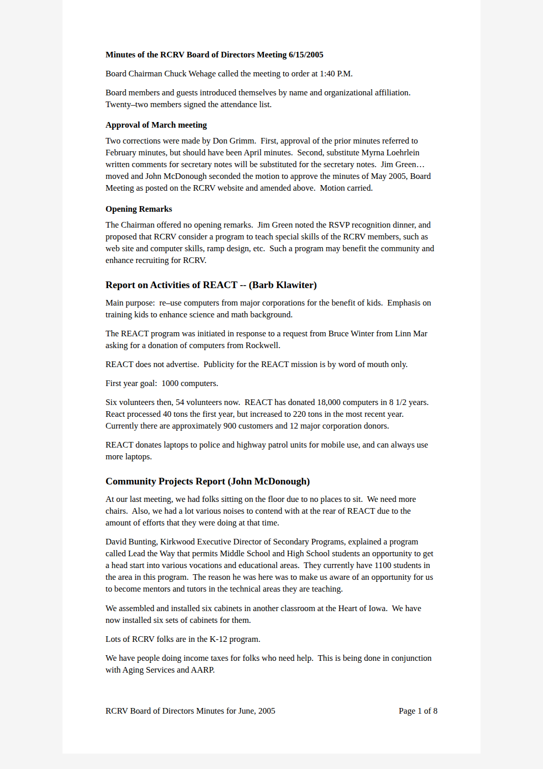Minutes of the RCRV Board of Directors Meeting 6/15/2005
Board Chairman Chuck Wehage called the meeting to order at 1:40 P.M.
Board members and guests introduced themselves by name and organizational affiliation. Twenty–two members signed the attendance list.
Approval of March meeting
Two corrections were made by Don Grimm. First, approval of the prior minutes referred to February minutes, but should have been April minutes. Second, substitute Myrna Loehrlein written comments for secretary notes will be substituted for the secretary notes. Jim Green… moved and John McDonough seconded the motion to approve the minutes of May 2005, Board Meeting as posted on the RCRV website and amended above. Motion carried.
Opening Remarks
The Chairman offered no opening remarks. Jim Green noted the RSVP recognition dinner, and proposed that RCRV consider a program to teach special skills of the RCRV members, such as web site and computer skills, ramp design, etc. Such a program may benefit the community and enhance recruiting for RCRV.
Report on Activities of REACT -- (Barb Klawiter)
Main purpose: re–use computers from major corporations for the benefit of kids. Emphasis on training kids to enhance science and math background.
The REACT program was initiated in response to a request from Bruce Winter from Linn Mar asking for a donation of computers from Rockwell.
REACT does not advertise. Publicity for the REACT mission is by word of mouth only.
First year goal: 1000 computers.
Six volunteers then, 54 volunteers now. REACT has donated 18,000 computers in 8 1/2 years. React processed 40 tons the first year, but increased to 220 tons in the most recent year. Currently there are approximately 900 customers and 12 major corporation donors.
REACT donates laptops to police and highway patrol units for mobile use, and can always use more laptops.
Community Projects Report (John McDonough)
At our last meeting, we had folks sitting on the floor due to no places to sit. We need more chairs. Also, we had a lot various noises to contend with at the rear of REACT due to the amount of efforts that they were doing at that time.
David Bunting, Kirkwood Executive Director of Secondary Programs, explained a program called Lead the Way that permits Middle School and High School students an opportunity to get a head start into various vocations and educational areas. They currently have 1100 students in the area in this program. The reason he was here was to make us aware of an opportunity for us to become mentors and tutors in the technical areas they are teaching.
We assembled and installed six cabinets in another classroom at the Heart of Iowa. We have now installed six sets of cabinets for them.
Lots of RCRV folks are in the K-12 program.
We have people doing income taxes for folks who need help. This is being done in conjunction with Aging Services and AARP.
RCRV Board of Directors Minutes for June, 2005 Page 1 of 8